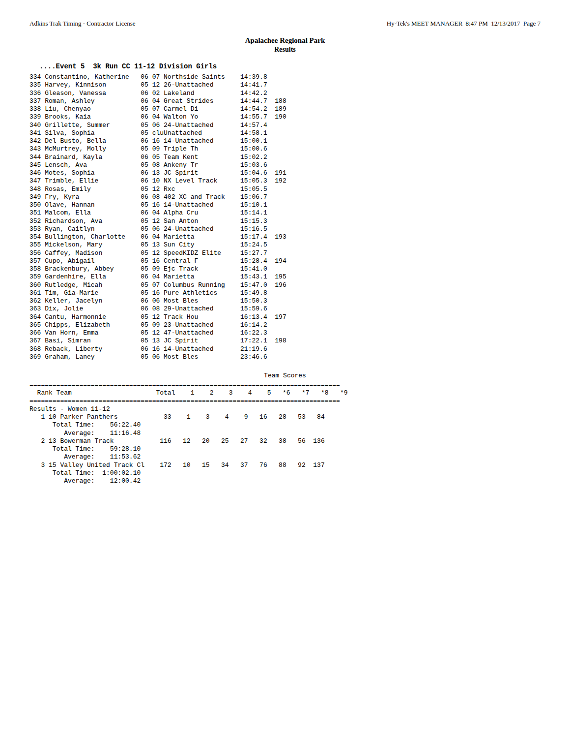Adkins Trak Timing - Contractor License
Hy-Tek's MEET MANAGER 8:47 PM 12/13/2017 Page 7
Apalachee Regional Park
Results
....Event 5 3k Run CC 11-12 Division Girls
334 Constantino, Katherine   06 07 Northside Saints    14:39.8
335 Harvey, Kinnison         05 12 26-Unattached       14:41.7
336 Gleason, Vanessa         06 02 Lakeland            14:42.2
337 Roman, Ashley            06 04 Great Strides       14:44.7  188
338 Liu, Chenyao             05 07 Carmel Di           14:54.2  189
339 Brooks, Kaia             06 04 Walton Yo           14:55.7  190
340 Grillette, Summer        05 06 24-Unattached       14:57.4
341 Silva, Sophia            05 cluUnattached          14:58.1
342 Del Busto, Bella         06 16 14-Unattached       15:00.1
343 McMurtrey, Molly         05 09 Triple Th           15:00.6
344 Brainard, Kayla          06 05 Team Kent           15:02.2
345 Lensch, Ava              05 08 Ankeny Tr           15:03.6
346 Motes, Sophia            06 13 JC Spirit           15:04.6  191
347 Trimble, Ellie           06 10 NX Level Track      15:05.3  192
348 Rosas, Emily             05 12 Rxc                 15:05.5
349 Fry, Kyra                06 08 402 XC and Track    15:06.7
350 Olave, Hannan            05 16 14-Unattached       15:10.1
351 Malcom, Ella             06 04 Alpha Cru           15:14.1
352 Richardson, Ava          05 12 San Anton           15:15.3
353 Ryan, Caitlyn            05 06 24-Unattached       15:16.5
354 Bullington, Charlotte    06 04 Marietta            15:17.4  193
355 Mickelson, Mary          05 13 Sun City            15:24.5
356 Caffey, Madison          05 12 SpeedKIDZ Elite     15:27.7
357 Cupo, Abigail            05 16 Central F           15:28.4  194
358 Brackenbury, Abbey       05 09 Ejc Track           15:41.0
359 Gardenhire, Ella         06 04 Marietta            15:43.1  195
360 Rutledge, Micah          05 07 Columbus Running    15:47.0  196
361 Tim, Gia-Marie           05 16 Pure Athletics      15:49.8
362 Keller, Jacelyn          06 06 Most Bles           15:50.3
363 Dix, Jolie               06 08 29-Unattached       15:59.6
364 Cantu, Harmonnie         05 12 Track Hou           16:13.4  197
365 Chipps, Elizabeth        05 09 23-Unattached       16:14.2
366 Van Horn, Emma           05 12 47-Unattached       16:22.3
367 Basi, Simran             05 13 JC Spirit           17:22.1  198
368 Reback, Liberty          06 16 14-Unattached       21:19.6
369 Graham, Laney            05 06 Most Bles           23:46.6
Team Scores
=================================================================================
  Rank Team                      Total    1    2    3    4    5   *6   *7   *8   *9
=================================================================================
Results - Women 11-12
   1 10 Parker Panthers            33    1    3    4    9   16   28   53   84
      Total Time:    56:22.40
         Average:    11:16.48
   2 13 Bowerman Track            116   12   20   25   27   32   38   56  136
      Total Time:    59:28.10
         Average:    11:53.62
   3 15 Valley United Track Cl    172   10   15   34   37   76   88   92  137
      Total Time:  1:00:02.10
         Average:    12:00.42